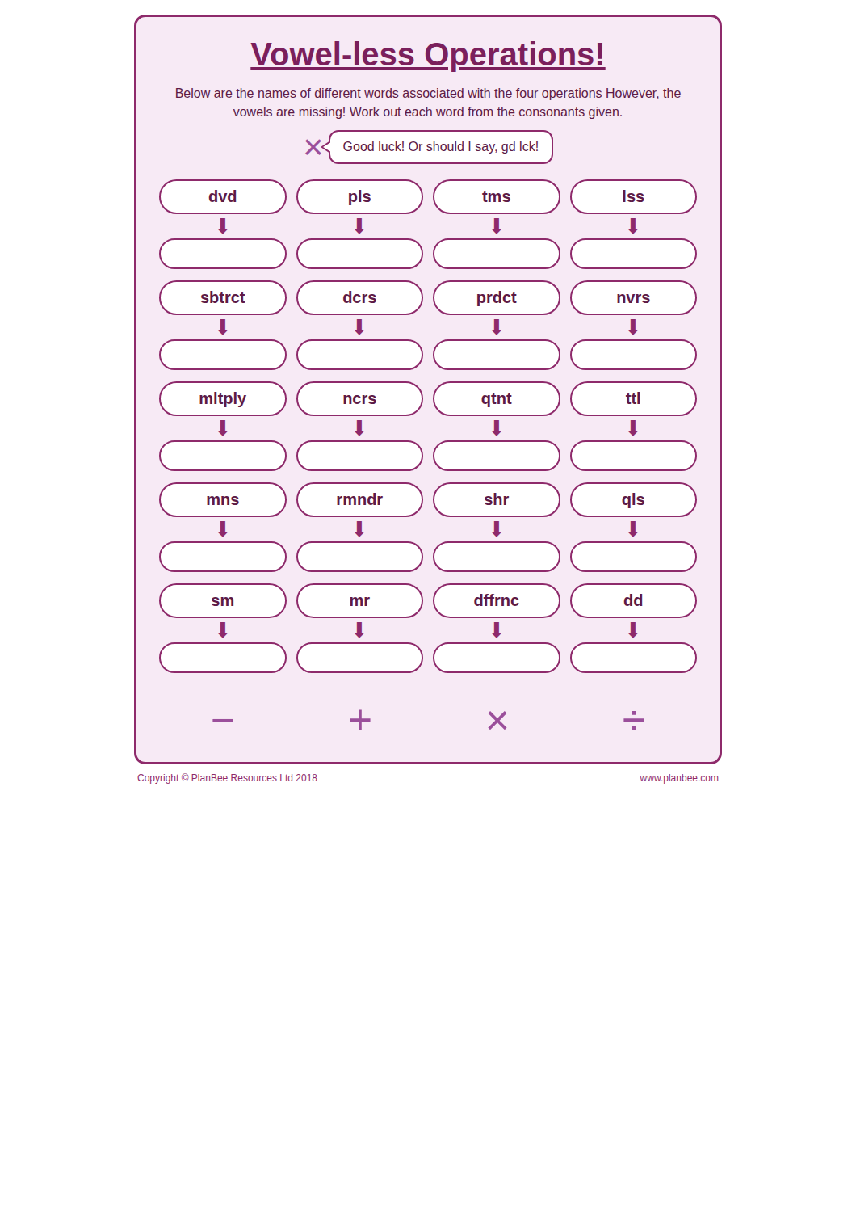Vowel-less Operations!
Below are the names of different words associated with the four operations However, the vowels are missing! Work out each word from the consonants given.
×
Good luck! Or should I say, gd lck!
| dvd ⬇ | pls ⬇ | tms ⬇ | lss ⬇ |
| sbtrct ⬇ | dcrs ⬇ | prdct ⬇ | nvrs ⬇ |
| mltply ⬇ | ncrs ⬇ | qtnt ⬇ | ttl ⬇ |
| mns ⬇ | rmndr ⬇ | shr ⬇ | qls ⬇ |
| sm ⬇ | mr ⬇ | dffrnc ⬇ | dd ⬇ |
− + × ÷
Copyright © PlanBee Resources Ltd 2018 www.planbee.com